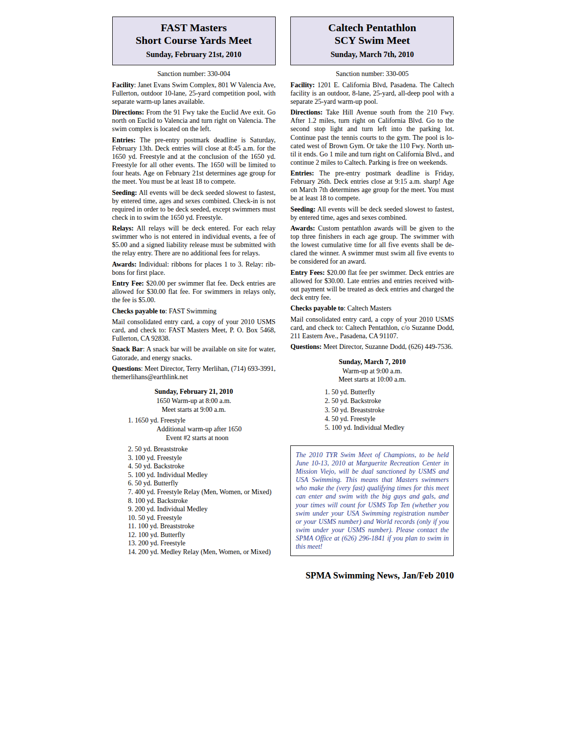FAST Masters
Short Course Yards Meet
Sunday, February 21st, 2010
Sanction number: 330-004
Facility: Janet Evans Swim Complex, 801 W Valencia Ave, Fullerton, outdoor 10-lane, 25-yard competition pool, with separate warm-up lanes available.
Directions: From the 91 Fwy take the Euclid Ave exit. Go north on Euclid to Valencia and turn right on Valencia. The swim complex is located on the left.
Entries: The pre-entry postmark deadline is Saturday, February 13th. Deck entries will close at 8:45 a.m. for the 1650 yd. Freestyle and at the conclusion of the 1650 yd. Freestyle for all other events. The 1650 will be limited to four heats. Age on February 21st determines age group for the meet. You must be at least 18 to compete.
Seeding: All events will be deck seeded slowest to fastest, by entered time, ages and sexes combined. Check-in is not required in order to be deck seeded, except swimmers must check in to swim the 1650 yd. Freestyle.
Relays: All relays will be deck entered. For each relay swimmer who is not entered in individual events, a fee of $5.00 and a signed liability release must be submitted with the relay entry. There are no additional fees for relays.
Awards: Individual: ribbons for places 1 to 3. Relay: ribbons for first place.
Entry Fee: $20.00 per swimmer flat fee. Deck entries are allowed for $30.00 flat fee. For swimmers in relays only, the fee is $5.00.
Checks payable to: FAST Swimming
Mail consolidated entry card, a copy of your 2010 USMS card, and check to: FAST Masters Meet, P. O. Box 5468, Fullerton, CA 92838.
Snack Bar: A snack bar will be available on site for water, Gatorade, and energy snacks.
Questions: Meet Director, Terry Merlihan, (714) 693-3991, themerlihans@earthlink.net
Sunday, February 21, 2010
1650 Warm-up at 8:00 a.m.
Meet starts at 9:00 a.m.
1650 yd. Freestyle
Additional warm-up after 1650
Event #2 starts at noon
50 yd. Breaststroke
100 yd. Freestyle
50 yd. Backstroke
100 yd. Individual Medley
50 yd. Butterfly
400 yd. Freestyle Relay (Men, Women, or Mixed)
100 yd. Backstroke
200 yd. Individual Medley
50 yd. Freestyle
100 yd. Breaststroke
100 yd. Butterfly
200 yd. Freestyle
200 yd. Medley Relay (Men, Women, or Mixed)
Caltech Pentathlon
SCY Swim Meet
Sunday, March 7th, 2010
Sanction number: 330-005
Facility: 1201 E. California Blvd, Pasadena. The Caltech facility is an outdoor, 8-lane, 25-yard, all-deep pool with a separate 25-yard warm-up pool.
Directions: Take Hill Avenue south from the 210 Fwy. After 1.2 miles, turn right on California Blvd. Go to the second stop light and turn left into the parking lot. Continue past the tennis courts to the gym. The pool is located west of Brown Gym. Or take the 110 Fwy. North until it ends. Go 1 mile and turn right on California Blvd., and continue 2 miles to Caltech. Parking is free on weekends.
Entries: The pre-entry postmark deadline is Friday, February 26th. Deck entries close at 9:15 a.m. sharp! Age on March 7th determines age group for the meet. You must be at least 18 to compete.
Seeding: All events will be deck seeded slowest to fastest, by entered time, ages and sexes combined.
Awards: Custom pentathlon awards will be given to the top three finishers in each age group. The swimmer with the lowest cumulative time for all five events shall be declared the winner. A swimmer must swim all five events to be considered for an award.
Entry Fees: $20.00 flat fee per swimmer. Deck entries are allowed for $30.00. Late entries and entries received without payment will be treated as deck entries and charged the deck entry fee.
Checks payable to: Caltech Masters
Mail consolidated entry card, a copy of your 2010 USMS card, and check to: Caltech Pentathlon, c/o Suzanne Dodd, 211 Eastern Ave., Pasadena, CA 91107.
Questions: Meet Director, Suzanne Dodd, (626) 449-7536.
Sunday, March 7, 2010
Warm-up at 9:00 a.m.
Meet starts at 10:00 a.m.
50 yd. Butterfly
50 yd. Backstroke
50 yd. Breaststroke
50 yd. Freestyle
100 yd. Individual Medley
The 2010 TYR Swim Meet of Champions, to be held June 10-13, 2010 at Marguerite Recreation Center in Mission Viejo, will be dual sanctioned by USMS and USA Swimming. This means that Masters swimmers who make the (very fast) qualifying times for this meet can enter and swim with the big guys and gals, and your times will count for USMS Top Ten (whether you swim under your USA Swimming registration number or your USMS number) and World records (only if you swim under your USMS number). Please contact the SPMA Office at (626) 296-1841 if you plan to swim in this meet!
SPMA Swimming News, Jan/Feb 2010